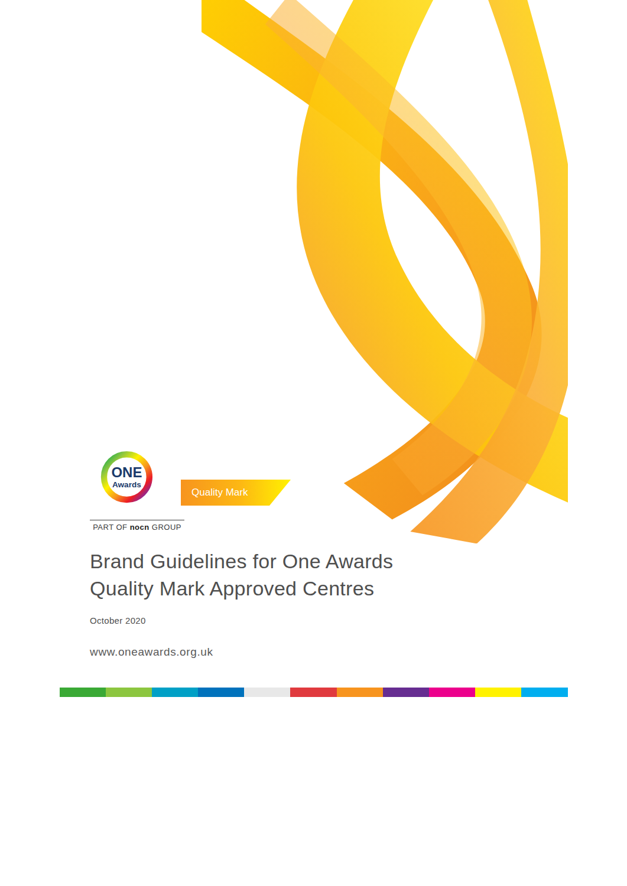ONE Awards
PART OF nocn GROUP
Quality Mark
Brand Guidelines for One Awards
Quality Mark Approved Centres
October 2020
www.oneawards.org.uk